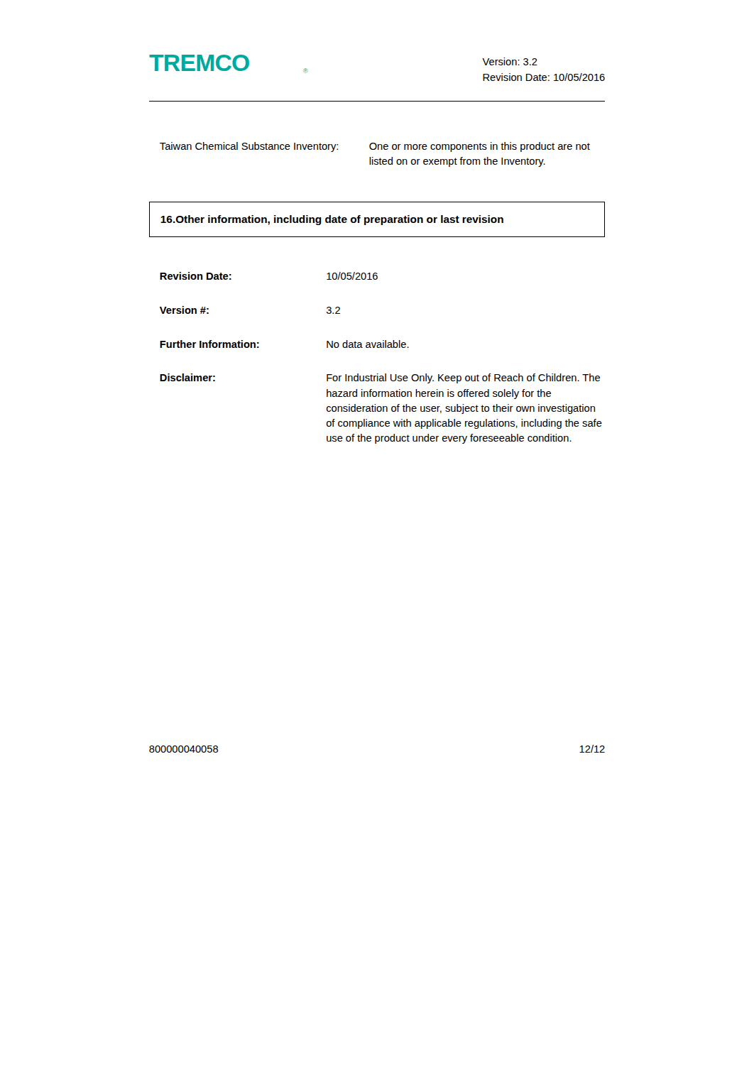TREMCO ®
Version: 3.2
Revision Date: 10/05/2016
Taiwan Chemical Substance Inventory:
One or more components in this product are not listed on or exempt from the Inventory.
16.Other information, including date of preparation or last revision
Revision Date:
10/05/2016
Version #:
3.2
Further Information:
No data available.
Disclaimer:
For Industrial Use Only. Keep out of Reach of Children. The hazard information herein is offered solely for the consideration of the user, subject to their own investigation of compliance with applicable regulations, including the safe use of the product under every foreseeable condition.
800000040058
12/12